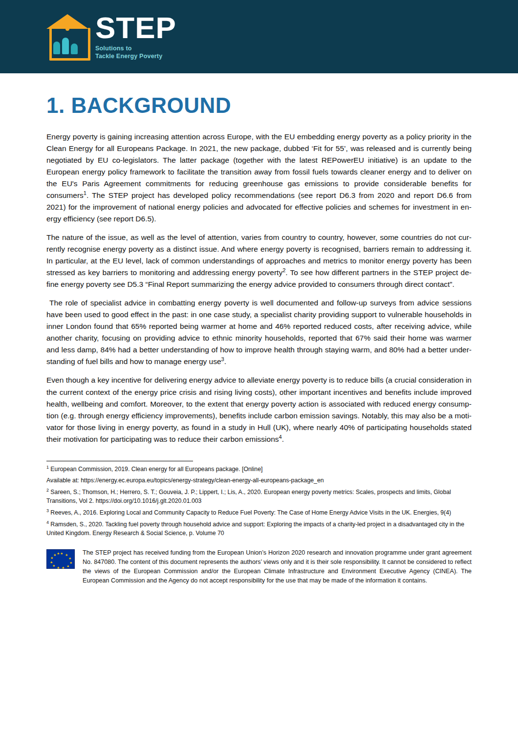STEP
Solutions to
Tackle Energy Poverty
1. BACKGROUND
Energy poverty is gaining increasing attention across Europe, with the EU embedding energy poverty as a policy priority in the Clean Energy for all Europeans Package. In 2021, the new package, dubbed ‘Fit for 55’, was released and is currently being negotiated by EU co-legislators. The latter package (together with the latest REPowerEU initiative) is an update to the European energy policy framework to facilitate the transition away from fossil fuels towards cleaner energy and to deliver on the EU's Paris Agreement commitments for reducing greenhouse gas emissions to provide considerable benefits for consumers1. The STEP project has developed policy recommendations (see report D6.3 from 2020 and report D6.6 from 2021) for the improvement of national energy policies and advocated for effective policies and schemes for investment in energy efficiency (see report D6.5).
The nature of the issue, as well as the level of attention, varies from country to country, however, some countries do not currently recognise energy poverty as a distinct issue. And where energy poverty is recognised, barriers remain to addressing it. In particular, at the EU level, lack of common understandings of approaches and metrics to monitor energy poverty has been stressed as key barriers to monitoring and addressing energy poverty2. To see how different partners in the STEP project define energy poverty see D5.3 “Final Report summarizing the energy advice provided to consumers through direct contact”.
The role of specialist advice in combatting energy poverty is well documented and follow-up surveys from advice sessions have been used to good effect in the past: in one case study, a specialist charity providing support to vulnerable households in inner London found that 65% reported being warmer at home and 46% reported reduced costs, after receiving advice, while another charity, focusing on providing advice to ethnic minority households, reported that 67% said their home was warmer and less damp, 84% had a better understanding of how to improve health through staying warm, and 80% had a better understanding of fuel bills and how to manage energy use3.
Even though a key incentive for delivering energy advice to alleviate energy poverty is to reduce bills (a crucial consideration in the current context of the energy price crisis and rising living costs), other important incentives and benefits include improved health, wellbeing and comfort. Moreover, to the extent that energy poverty action is associated with reduced energy consumption (e.g. through energy efficiency improvements), benefits include carbon emission savings. Notably, this may also be a motivator for those living in energy poverty, as found in a study in Hull (UK), where nearly 40% of participating households stated their motivation for participating was to reduce their carbon emissions4.
1 European Commission, 2019. Clean energy for all Europeans package. [Online]
Available at: https://energy.ec.europa.eu/topics/energy-strategy/clean-energy-all-europeans-package_en
2 Sareen, S.; Thomson, H.; Herrero, S. T.; Gouveia, J. P.; Lippert, I.; Lis, A., 2020. European energy poverty metrics: Scales, prospects and limits, Global Transitions, Vol 2. https://doi.org/10.1016/j.glt.2020.01.003
3 Reeves, A., 2016. Exploring Local and Community Capacity to Reduce Fuel Poverty: The Case of Home Energy Advice Visits in the UK. Energies, 9(4)
4 Ramsden, S., 2020. Tackling fuel poverty through household advice and support: Exploring the impacts of a charity-led project in a disadvantaged city in the United Kingdom. Energy Research & Social Science, p. Volume 70
★ ★ ★ ★ ★ ★ ★ ★ ★ ★ ★ ★
The STEP project has received funding from the European Union’s Horizon 2020 research and innovation programme under grant agreement No. 847080. The content of this document represents the authors’ views only and it is their sole responsibility. It cannot be considered to reflect the views of the European Commission and/or the European Climate Infrastructure and Environment Executive Agency (CINEA). The European Commission and the Agency do not accept responsibility for the use that may be made of the information it contains.